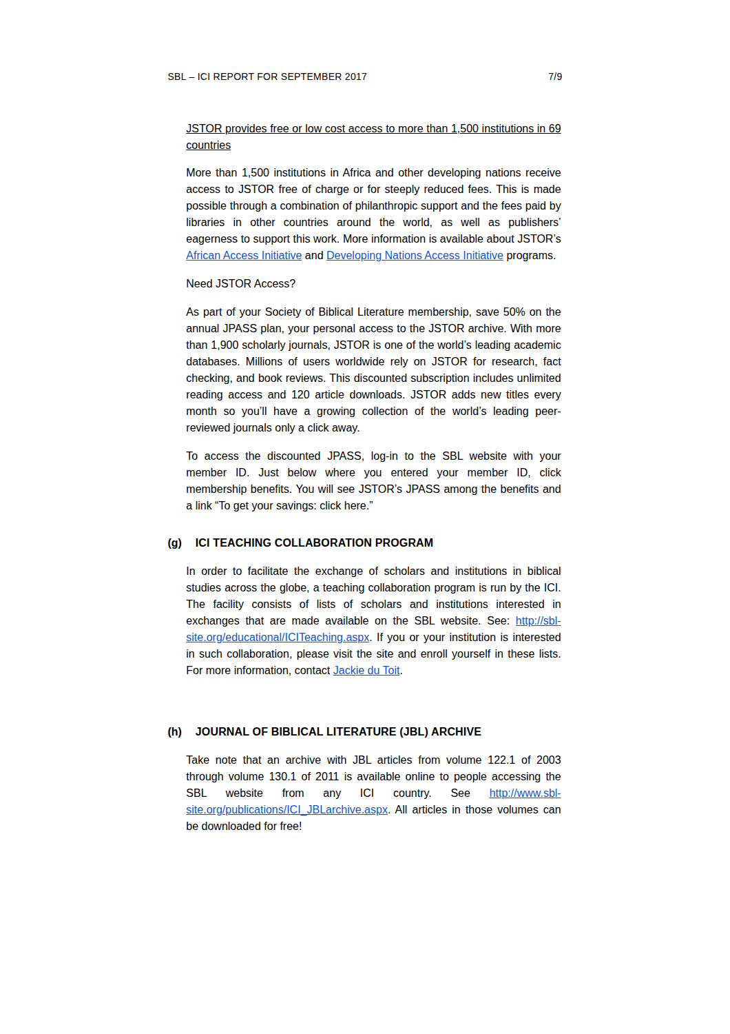SBL – ICI Report for September 2017 7/9
JSTOR provides free or low cost access to more than 1,500 institutions in 69 countries
More than 1,500 institutions in Africa and other developing nations receive access to JSTOR free of charge or for steeply reduced fees. This is made possible through a combination of philanthropic support and the fees paid by libraries in other countries around the world, as well as publishers’ eagerness to support this work. More information is available about JSTOR’s African Access Initiative and Developing Nations Access Initiative programs.
Need JSTOR Access?
As part of your Society of Biblical Literature membership, save 50% on the annual JPASS plan, your personal access to the JSTOR archive. With more than 1,900 scholarly journals, JSTOR is one of the world’s leading academic databases. Millions of users worldwide rely on JSTOR for research, fact checking, and book reviews. This discounted subscription includes unlimited reading access and 120 article downloads. JSTOR adds new titles every month so you’ll have a growing collection of the world’s leading peer-reviewed journals only a click away.
To access the discounted JPASS, log-in to the SBL website with your member ID. Just below where you entered your member ID, click membership benefits. You will see JSTOR’s JPASS among the benefits and a link “To get your savings: click here.”
(g) ICI TEACHING COLLABORATION PROGRAM
In order to facilitate the exchange of scholars and institutions in biblical studies across the globe, a teaching collaboration program is run by the ICI. The facility consists of lists of scholars and institutions interested in exchanges that are made available on the SBL website. See: http://sbl-site.org/educational/ICITeaching.aspx. If you or your institution is interested in such collaboration, please visit the site and enroll yourself in these lists. For more information, contact Jackie du Toit.
(h) JOURNAL OF BIBLICAL LITERATURE (JBL) ARCHIVE
Take note that an archive with JBL articles from volume 122.1 of 2003 through volume 130.1 of 2011 is available online to people accessing the SBL website from any ICI country. See http://www.sbl-site.org/publications/ICI_JBLarchive.aspx. All articles in those volumes can be downloaded for free!